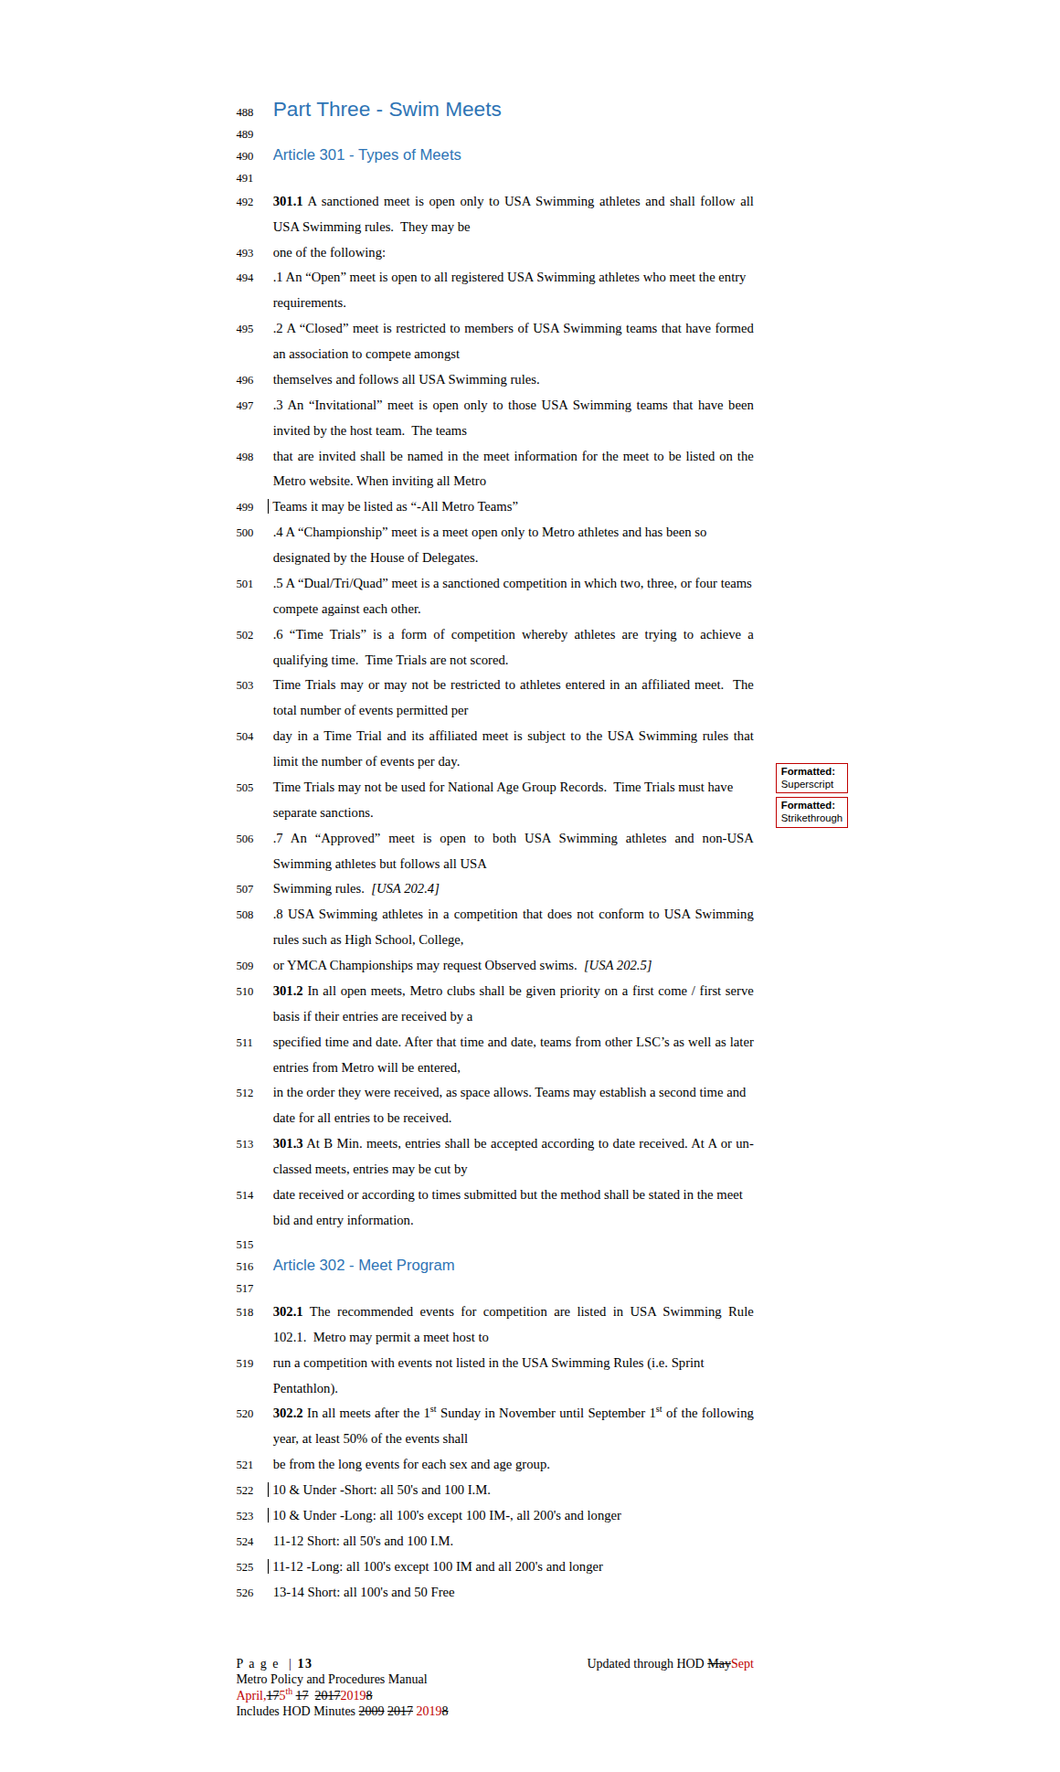488
Part Three - Swim Meets
489
490
Article 301 - Types of Meets
491
492301.1 A sanctioned meet is open only to USA Swimming athletes and shall follow all USA Swimming rules. They may be
493 one of the following:
494.1 An “Open” meet is open to all registered USA Swimming athletes who meet the entry requirements.
495.2 A “Closed” meet is restricted to members of USA Swimming teams that have formed an association to compete amongst
496 themselves and follows all USA Swimming rules.
497.3 An “Invitational” meet is open only to those USA Swimming teams that have been invited by the host team. The teams
498 that are invited shall be named in the meet information for the meet to be listed on the Metro website. When inviting all Metro
499 Teams it may be listed as “-All Metro Teams”
500.4 A “Championship” meet is a meet open only to Metro athletes and has been so designated by the House of Delegates.
501.5 A “Dual/Tri/Quad” meet is a sanctioned competition in which two, three, or four teams compete against each other.
502.6 “Time Trials” is a form of competition whereby athletes are trying to achieve a qualifying time. Time Trials are not scored.
503 Time Trials may or may not be restricted to athletes entered in an affiliated meet. The total number of events permitted per
504 day in a Time Trial and its affiliated meet is subject to the USA Swimming rules that limit the number of events per day.
505 Time Trials may not be used for National Age Group Records. Time Trials must have separate sanctions.
506.7 An “Approved” meet is open to both USA Swimming athletes and non-USA Swimming athletes but follows all USA
507 Swimming rules. [USA 202.4]
508.8 USA Swimming athletes in a competition that does not conform to USA Swimming rules such as High School, College,
509 or YMCA Championships may request Observed swims. [USA 202.5]
510301.2 In all open meets, Metro clubs shall be given priority on a first come / first serve basis if their entries are received by a
511 specified time and date. After that time and date, teams from other LSC’s as well as later entries from Metro will be entered,
512 in the order they were received, as space allows. Teams may establish a second time and date for all entries to be received.
513301.3 At B Min. meets, entries shall be accepted according to date received. At A or un-classed meets, entries may be cut by
514 date received or according to times submitted but the method shall be stated in the meet bid and entry information.
515
516
Article 302 - Meet Program
517
518302.1 The recommended events for competition are listed in USA Swimming Rule 102.1. Metro may permit a meet host to
519 run a competition with events not listed in the USA Swimming Rules (i.e. Sprint Pentathlon).
520302.2 In all meets after the 1st Sunday in November until September 1st of the following year, at least 50% of the events shall
521 be from the long events for each sex and age group.
52210 & Under -Short: all 50's and 100 I.M.
52310 & Under -Long: all 100's except 100 IM-, all 200's and longer
52411-12 Short: all 50's and 100 I.M.
52511-12 -Long: all 100's except 100 IM and all 200's and longer
52613-14 Short: all 100's and 50 Free
P a g e | 13
Metro Policy and Procedures Manual
April, 175th 17 201720198
Includes HOD Minutes 2009 2017 20198
Updated through HOD May Sept
Formatted: Superscript
Formatted: Strikethrough